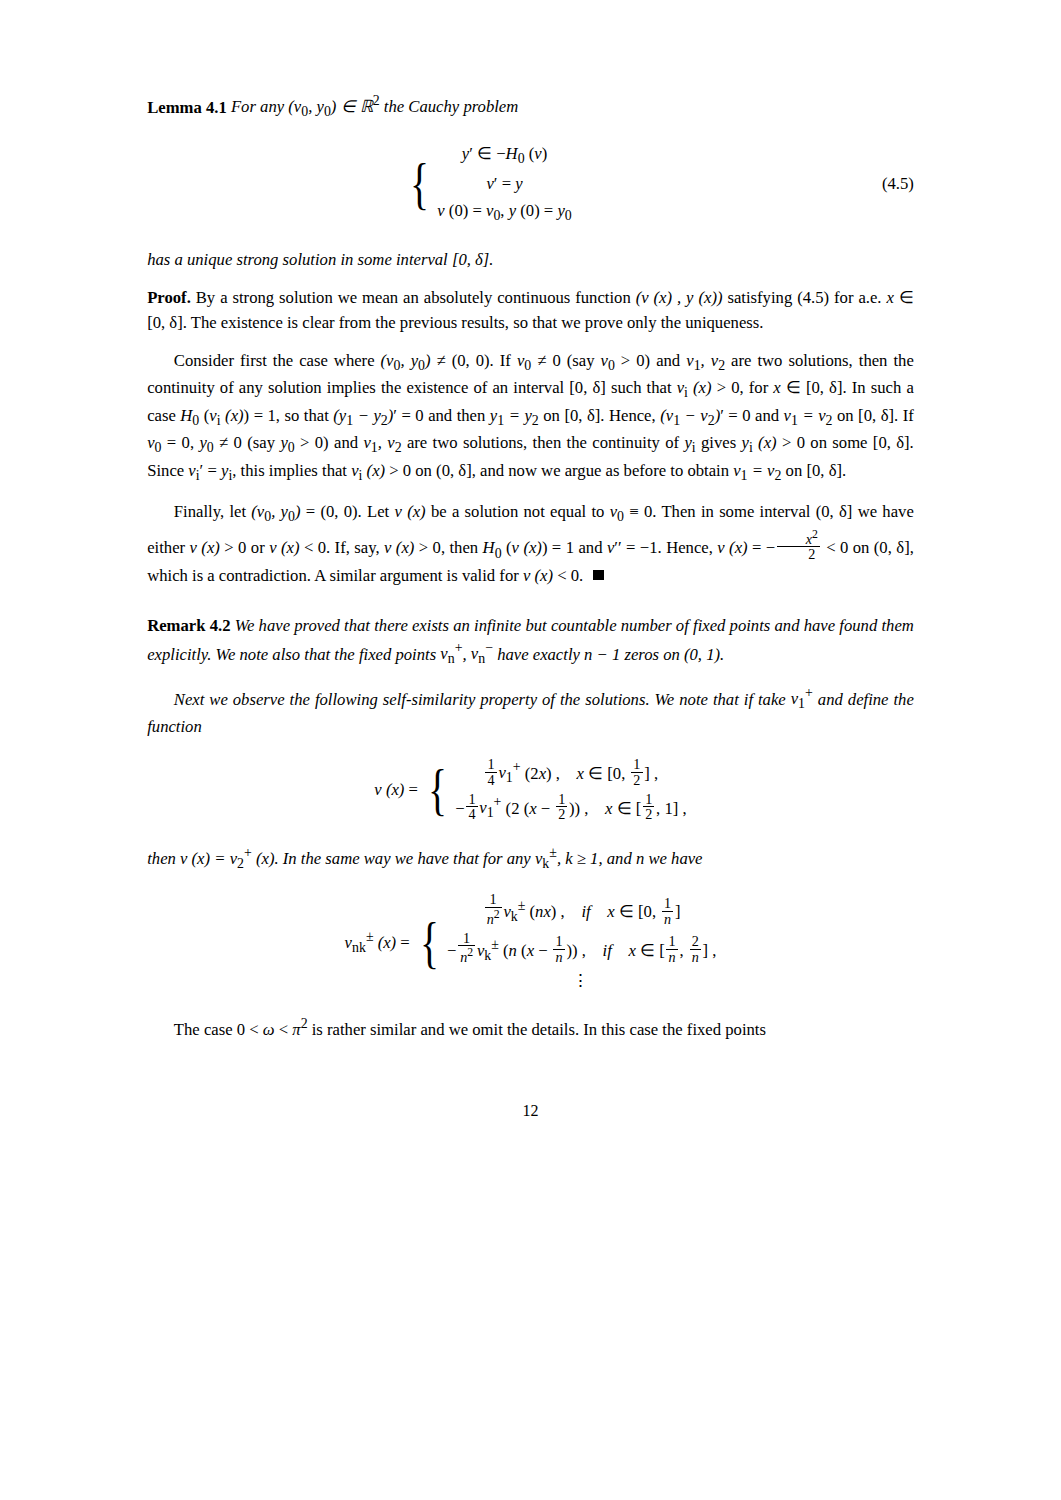Lemma 4.1 For any (v0, y0) ∈ ℝ2 the Cauchy problem
{
y′ ∈ −H0 (v)
v′ = y
v (0) = v0, y (0) = y0
(4.5)
has a unique strong solution in some interval [0, δ].
Proof. By a strong solution we mean an absolutely continuous function (v (x) , y (x)) satisfying (4.5) for a.e. x ∈ [0, δ]. The existence is clear from the previous results, so that we prove only the uniqueness.
Consider first the case where (v0, y0) ≠ (0, 0). If v0 ≠ 0 (say v0 > 0) and v1, v2 are two solutions, then the continuity of any solution implies the existence of an interval [0, δ] such that vi (x) > 0, for x ∈ [0, δ]. In such a case H0 (vi (x)) = 1, so that (y1 − y2)′ = 0 and then y1 = y2 on [0, δ]. Hence, (v1 − v2)′ = 0 and v1 = v2 on [0, δ]. If v0 = 0, y0 ≠ 0 (say y0 > 0) and v1, v2 are two solutions, then the continuity of yi gives yi (x) > 0 on some [0, δ]. Since vi′ = yi, this implies that vi (x) > 0 on (0, δ], and now we argue as before to obtain v1 = v2 on [0, δ].
Finally, let (v0, y0) = (0, 0). Let v (x) be a solution not equal to v0 ≡ 0. Then in some interval (0, δ] we have either v (x) > 0 or v (x) < 0. If, say, v (x) > 0, then H0 (v (x)) = 1 and v′′ = −1. Hence, v (x) = −x22 < 0 on (0, δ], which is a contradiction. A similar argument is valid for v (x) < 0.
Remark 4.2 We have proved that there exists an infinite but countable number of fixed points and have found them explicitly. We note also that the fixed points vn+, vn− have exactly n − 1 zeros on (0, 1).
Next we observe the following self-similarity property of the solutions. We note that if take v1+ and define the function
v (x) = {
14 v1+ (2x) , x ∈ [0, 12] ,
−14 v1+ (2 (x − 12)) , x ∈ [12, 1] ,
then v (x) = v2+ (x). In the same way we have that for any vk±, k ≥ 1, and n we have
vnk± (x) = {
1 n2 vk± (nx) , if x ∈ [0, 1 n]
−1 n2 vk± (n (x − 1 n)) , if x ∈ [1 n, 2 n] ,
⋮
The case 0 < ω < π2 is rather similar and we omit the details. In this case the fixed points
12